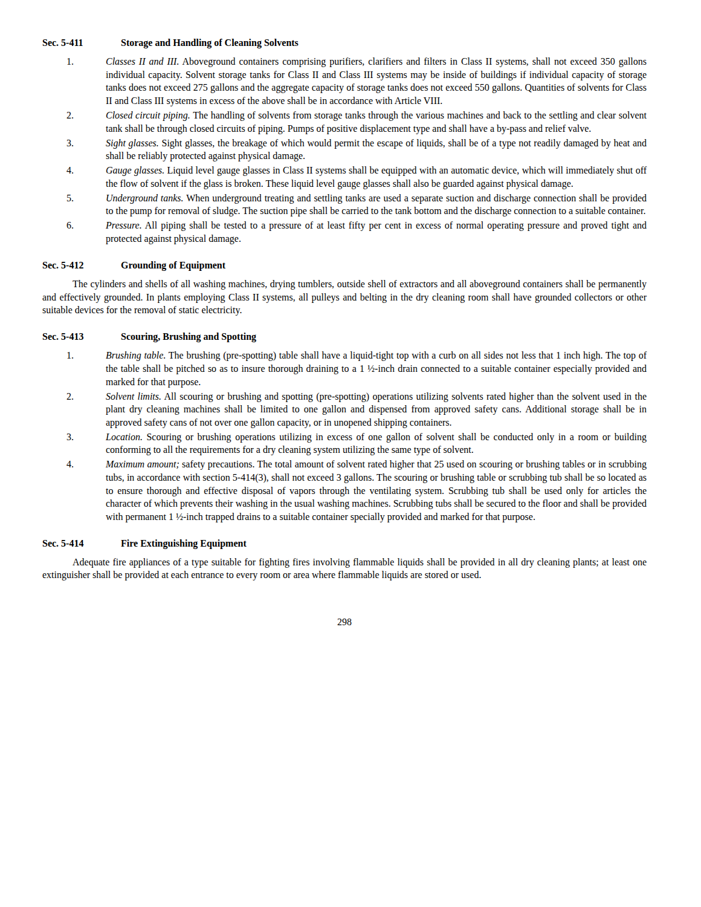Sec. 5-411 Storage and Handling of Cleaning Solvents
Classes II and III. Aboveground containers comprising purifiers, clarifiers and filters in Class II systems, shall not exceed 350 gallons individual capacity. Solvent storage tanks for Class II and Class III systems may be inside of buildings if individual capacity of storage tanks does not exceed 275 gallons and the aggregate capacity of storage tanks does not exceed 550 gallons. Quantities of solvents for Class II and Class III systems in excess of the above shall be in accordance with Article VIII.
Closed circuit piping. The handling of solvents from storage tanks through the various machines and back to the settling and clear solvent tank shall be through closed circuits of piping. Pumps of positive displacement type and shall have a by-pass and relief valve.
Sight glasses. Sight glasses, the breakage of which would permit the escape of liquids, shall be of a type not readily damaged by heat and shall be reliably protected against physical damage.
Gauge glasses. Liquid level gauge glasses in Class II systems shall be equipped with an automatic device, which will immediately shut off the flow of solvent if the glass is broken. These liquid level gauge glasses shall also be guarded against physical damage.
Underground tanks. When underground treating and settling tanks are used a separate suction and discharge connection shall be provided to the pump for removal of sludge. The suction pipe shall be carried to the tank bottom and the discharge connection to a suitable container.
Pressure. All piping shall be tested to a pressure of at least fifty per cent in excess of normal operating pressure and proved tight and protected against physical damage.
Sec. 5-412 Grounding of Equipment
The cylinders and shells of all washing machines, drying tumblers, outside shell of extractors and all aboveground containers shall be permanently and effectively grounded. In plants employing Class II systems, all pulleys and belting in the dry cleaning room shall have grounded collectors or other suitable devices for the removal of static electricity.
Sec. 5-413 Scouring, Brushing and Spotting
Brushing table. The brushing (pre-spotting) table shall have a liquid-tight top with a curb on all sides not less that 1 inch high. The top of the table shall be pitched so as to insure thorough draining to a 1 ½-inch drain connected to a suitable container especially provided and marked for that purpose.
Solvent limits. All scouring or brushing and spotting (pre-spotting) operations utilizing solvents rated higher than the solvent used in the plant dry cleaning machines shall be limited to one gallon and dispensed from approved safety cans. Additional storage shall be in approved safety cans of not over one gallon capacity, or in unopened shipping containers.
Location. Scouring or brushing operations utilizing in excess of one gallon of solvent shall be conducted only in a room or building conforming to all the requirements for a dry cleaning system utilizing the same type of solvent.
Maximum amount; safety precautions. The total amount of solvent rated higher that 25 used on scouring or brushing tables or in scrubbing tubs, in accordance with section 5-414(3), shall not exceed 3 gallons. The scouring or brushing table or scrubbing tub shall be so located as to ensure thorough and effective disposal of vapors through the ventilating system. Scrubbing tub shall be used only for articles the character of which prevents their washing in the usual washing machines. Scrubbing tubs shall be secured to the floor and shall be provided with permanent 1 ½-inch trapped drains to a suitable container specially provided and marked for that purpose.
Sec. 5-414 Fire Extinguishing Equipment
Adequate fire appliances of a type suitable for fighting fires involving flammable liquids shall be provided in all dry cleaning plants; at least one extinguisher shall be provided at each entrance to every room or area where flammable liquids are stored or used.
298